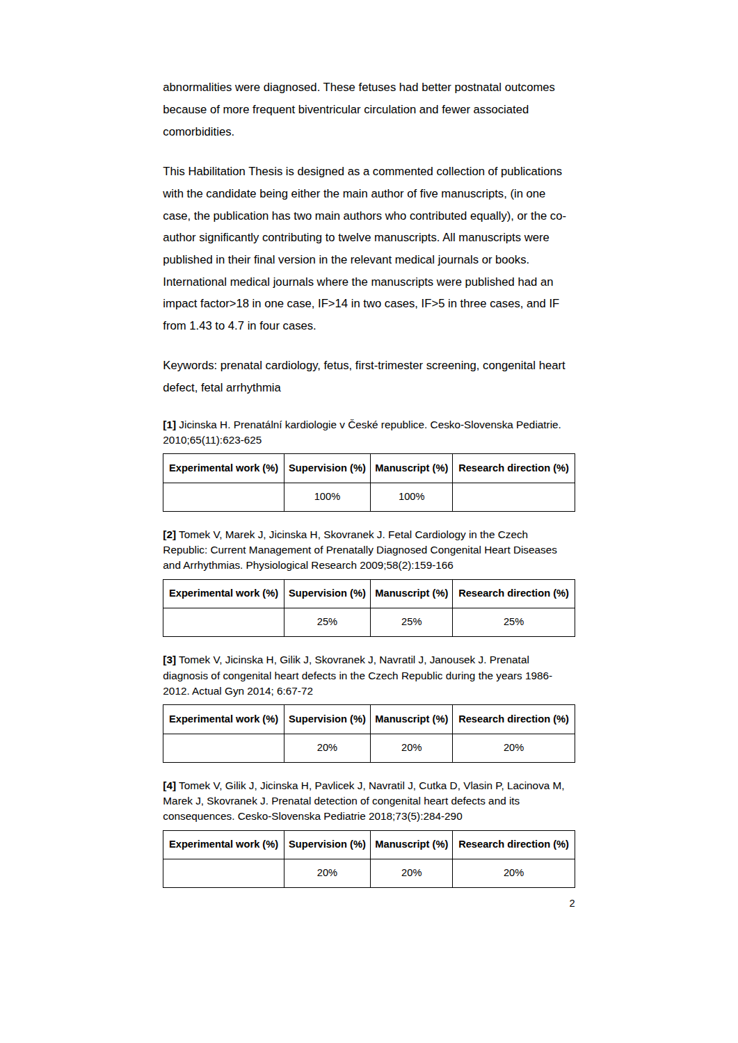abnormalities were diagnosed. These fetuses had better postnatal outcomes because of more frequent biventricular circulation and fewer associated comorbidities.
This Habilitation Thesis is designed as a commented collection of publications with the candidate being either the main author of five manuscripts, (in one case, the publication has two main authors who contributed equally), or the co-author significantly contributing to twelve manuscripts. All manuscripts were published in their final version in the relevant medical journals or books. International medical journals where the manuscripts were published had an impact factor>18 in one case, IF>14 in two cases, IF>5 in three cases, and IF from 1.43 to 4.7 in four cases.
Keywords: prenatal cardiology, fetus, first-trimester screening, congenital heart defect, fetal arrhythmia
[1] Jicinska H. Prenatální kardiologie v České republice. Cesko-Slovenska Pediatrie. 2010;65(11):623-625
| Experimental work (%) | Supervision (%) | Manuscript (%) | Research direction (%) |
| --- | --- | --- | --- |
| | 100% | 100% | |
[2] Tomek V, Marek J, Jicinska H, Skovranek J. Fetal Cardiology in the Czech Republic: Current Management of Prenatally Diagnosed Congenital Heart Diseases and Arrhythmias. Physiological Research 2009;58(2):159-166
| Experimental work (%) | Supervision (%) | Manuscript (%) | Research direction (%) |
| --- | --- | --- | --- |
| | 25% | 25% | 25% |
[3] Tomek V, Jicinska H, Gilik J, Skovranek J, Navratil J, Janousek J. Prenatal diagnosis of congenital heart defects in the Czech Republic during the years 1986-2012. Actual Gyn 2014; 6:67-72
| Experimental work (%) | Supervision (%) | Manuscript (%) | Research direction (%) |
| --- | --- | --- | --- |
| | 20% | 20% | 20% |
[4] Tomek V, Gilik J, Jicinska H, Pavlicek J, Navratil J, Cutka D, Vlasin P, Lacinova M, Marek J, Skovranek J. Prenatal detection of congenital heart defects and its consequences. Cesko-Slovenska Pediatrie 2018;73(5):284-290
| Experimental work (%) | Supervision (%) | Manuscript (%) | Research direction (%) |
| --- | --- | --- | --- |
| | 20% | 20% | 20% |
2